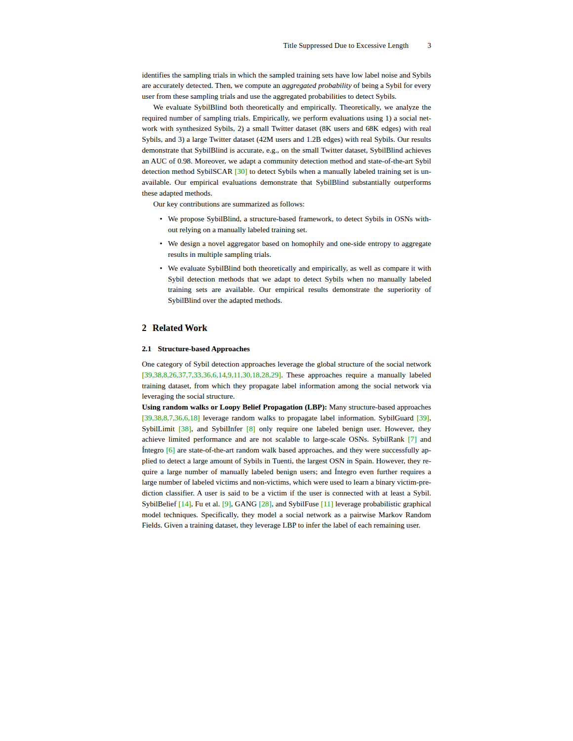Title Suppressed Due to Excessive Length 3
identifies the sampling trials in which the sampled training sets have low label noise and Sybils are accurately detected. Then, we compute an aggregated probability of being a Sybil for every user from these sampling trials and use the aggregated probabilities to detect Sybils.
We evaluate SybilBlind both theoretically and empirically. Theoretically, we analyze the required number of sampling trials. Empirically, we perform evaluations using 1) a social network with synthesized Sybils, 2) a small Twitter dataset (8K users and 68K edges) with real Sybils, and 3) a large Twitter dataset (42M users and 1.2B edges) with real Sybils. Our results demonstrate that SybilBlind is accurate, e.g., on the small Twitter dataset, SybilBlind achieves an AUC of 0.98. Moreover, we adapt a community detection method and state-of-the-art Sybil detection method SybilSCAR [30] to detect Sybils when a manually labeled training set is unavailable. Our empirical evaluations demonstrate that SybilBlind substantially outperforms these adapted methods.
Our key contributions are summarized as follows:
We propose SybilBlind, a structure-based framework, to detect Sybils in OSNs without relying on a manually labeled training set.
We design a novel aggregator based on homophily and one-side entropy to aggregate results in multiple sampling trials.
We evaluate SybilBlind both theoretically and empirically, as well as compare it with Sybil detection methods that we adapt to detect Sybils when no manually labeled training sets are available. Our empirical results demonstrate the superiority of SybilBlind over the adapted methods.
2 Related Work
2.1 Structure-based Approaches
One category of Sybil detection approaches leverage the global structure of the social network [39,38,8,26,37,7,33,36,6,14,9,11,30,18,28,29]. These approaches require a manually labeled training dataset, from which they propagate label information among the social network via leveraging the social structure.
Using random walks or Loopy Belief Propagation (LBP): Many structure-based approaches [39,38,8,7,36,6,18] leverage random walks to propagate label information. SybilGuard [39], SybilLimit [38], and SybilInfer [8] only require one labeled benign user. However, they achieve limited performance and are not scalable to large-scale OSNs. SybilRank [7] and Íntegro [6] are state-of-the-art random walk based approaches, and they were successfully applied to detect a large amount of Sybils in Tuenti, the largest OSN in Spain. However, they require a large number of manually labeled benign users; and Íntegro even further requires a large number of labeled victims and non-victims, which were used to learn a binary victim-prediction classifier. A user is said to be a victim if the user is connected with at least a Sybil. SybilBelief [14], Fu et al. [9], GANG [28], and SybilFuse [11] leverage probabilistic graphical model techniques. Specifically, they model a social network as a pairwise Markov Random Fields. Given a training dataset, they leverage LBP to infer the label of each remaining user.